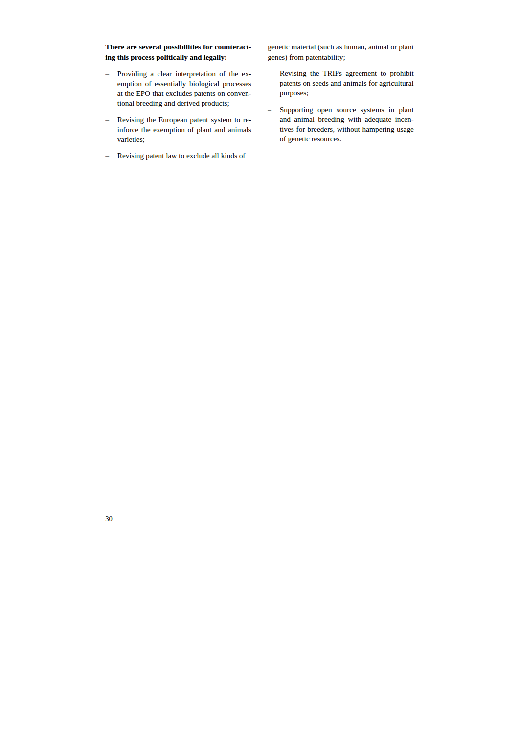There are several possibilities for counteracting this process politically and legally:
Providing a clear interpretation of the exemption of essentially biological processes at the EPO that excludes patents on conventional breeding and derived products;
Revising the European patent system to reinforce the exemption of plant and animals varieties;
Revising patent law to exclude all kinds of
genetic material (such as human, animal or plant genes) from patentability;
Revising the TRIPs agreement to prohibit patents on seeds and animals for agricultural purposes;
Supporting open source systems in plant and animal breeding with adequate incentives for breeders, without hampering usage of genetic resources.
30